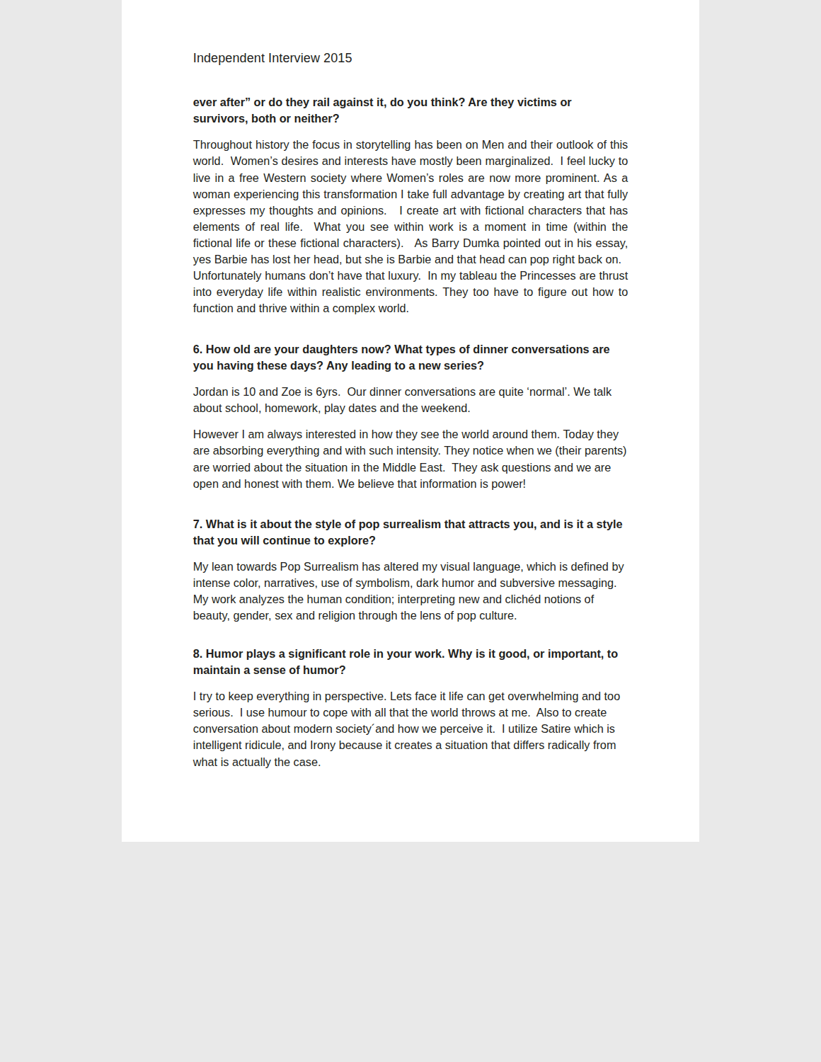Independent Interview 2015
ever after” or do they rail against it, do you think? Are they victims or survivors, both or neither?
Throughout history the focus in storytelling has been on Men and their outlook of this world. Women’s desires and interests have mostly been marginalized. I feel lucky to live in a free Western society where Women’s roles are now more prominent. As a woman experiencing this transformation I take full advantage by creating art that fully expresses my thoughts and opinions. I create art with fictional characters that has elements of real life. What you see within work is a moment in time (within the fictional life or these fictional characters). As Barry Dumka pointed out in his essay, yes Barbie has lost her head, but she is Barbie and that head can pop right back on. Unfortunately humans don’t have that luxury. In my tableau the Princesses are thrust into everyday life within realistic environments. They too have to figure out how to function and thrive within a complex world.
6. How old are your daughters now? What types of dinner conversations are you having these days? Any leading to a new series?
Jordan is 10 and Zoe is 6yrs. Our dinner conversations are quite ‘normal’. We talk about school, homework, play dates and the weekend.
However I am always interested in how they see the world around them. Today they are absorbing everything and with such intensity. They notice when we (their parents) are worried about the situation in the Middle East. They ask questions and we are open and honest with them. We believe that information is power!
7. What is it about the style of pop surrealism that attracts you, and is it a style that you will continue to explore?
My lean towards Pop Surrealism has altered my visual language, which is defined by intense color, narratives, use of symbolism, dark humor and subversive messaging. My work analyzes the human condition; interpreting new and clichéd notions of beauty, gender, sex and religion through the lens of pop culture.
8. Humor plays a significant role in your work. Why is it good, or important, to maintain a sense of humor?
I try to keep everything in perspective. Lets face it life can get overwhelming and too serious. I use humour to cope with all that the world throws at me. Also to create conversation about modern society´and how we perceive it. I utilize Satire which is intelligent ridicule, and Irony because it creates a situation that differs radically from what is actually the case.